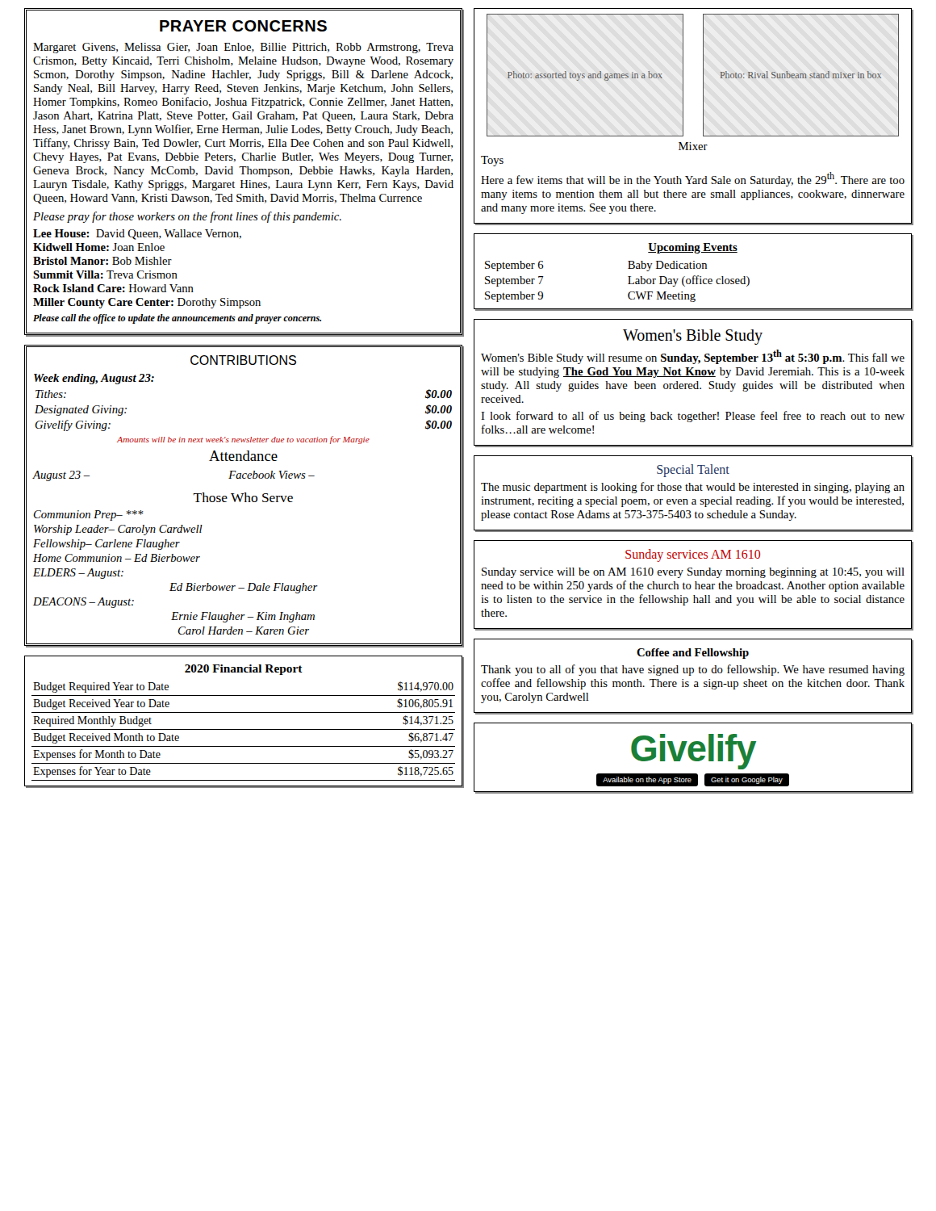PRAYER CONCERNS
Margaret Givens, Melissa Gier, Joan Enloe, Billie Pittrich, Robb Armstrong, Treva Crismon, Betty Kincaid, Terri Chisholm, Melaine Hudson, Dwayne Wood, Rosemary Scmon, Dorothy Simpson, Nadine Hachler, Judy Spriggs, Bill & Darlene Adcock, Sandy Neal, Bill Harvey, Harry Reed, Steven Jenkins, Marje Ketchum, John Sellers, Homer Tompkins, Romeo Bonifacio, Joshua Fitzpatrick, Connie Zellmer, Janet Hatten, Jason Ahart, Katrina Platt, Steve Potter, Gail Graham, Pat Queen, Laura Stark, Debra Hess, Janet Brown, Lynn Wolfier, Erne Herman, Julie Lodes, Betty Crouch, Judy Beach, Tiffany, Chrissy Bain, Ted Dowler, Curt Morris, Ella Dee Cohen and son Paul Kidwell, Chevy Hayes, Pat Evans, Debbie Peters, Charlie Butler, Wes Meyers, Doug Turner, Geneva Brock, Nancy McComb, David Thompson, Debbie Hawks, Kayla Harden, Lauryn Tisdale, Kathy Spriggs, Margaret Hines, Laura Lynn Kerr, Fern Kays, David Queen, Howard Vann, Kristi Dawson, Ted Smith, David Morris, Thelma Currence
Please pray for those workers on the front lines of this pandemic.
Lee House: David Queen, Wallace Vernon,
Kidwell Home: Joan Enloe
Bristol Manor: Bob Mishler
Summit Villa: Treva Crismon
Rock Island Care: Howard Vann
Miller County Care Center: Dorothy Simpson
Please call the office to update the announcements and prayer concerns.
CONTRIBUTIONS
Week ending, August 23:
| Tithes: | $0.00 |
| Designated Giving: | $0.00 |
| Givelify Giving: | $0.00 |
Amounts will be in next week's newsletter due to vacation for Margie
Attendance
August 23 – Facebook Views –
Those Who Serve
Communion Prep– ***
Worship Leader– Carolyn Cardwell
Fellowship– Carlene Flaugher
Home Communion – Ed Bierbower
ELDERS – August:
Ed Bierbower – Dale Flaugher
DEACONS – August:
Ernie Flaugher – Kim Ingham
Carol Harden – Karen Gier
2020 Financial Report
| Budget Required Year to Date | $114,970.00 |
| Budget Received Year to Date | $106,805.91 |
| Required Monthly Budget | $14,371.25 |
| Budget Received Month to Date | $6,871.47 |
| Expenses for Month to Date | $5,093.27 |
| Expenses for Year to Date | $118,725.65 |
Photo: assorted toys and games in a box
Photo: Rival Sunbeam stand mixer in box
Mixer
Toys
Here a few items that will be in the Youth Yard Sale on Saturday, the 29th. There are too many items to mention them all but there are small appliances, cookware, dinnerware and many more items. See you there.
Upcoming Events
| September 6 | Baby Dedication |
| September 7 | Labor Day (office closed) |
| September 9 | CWF Meeting |
Women's Bible Study
Women's Bible Study will resume on Sunday, September 13th at 5:30 p.m. This fall we will be studying The God You May Not Know by David Jeremiah. This is a 10-week study. All study guides have been ordered. Study guides will be distributed when received.
I look forward to all of us being back together! Please feel free to reach out to new folks…all are welcome!
Special Talent
The music department is looking for those that would be interested in singing, playing an instrument, reciting a special poem, or even a special reading. If you would be interested, please contact Rose Adams at 573-375-5403 to schedule a Sunday.
Sunday services AM 1610
Sunday service will be on AM 1610 every Sunday morning beginning at 10:45, you will need to be within 250 yards of the church to hear the broadcast. Another option available is to listen to the service in the fellowship hall and you will be able to social distance there.
Coffee and Fellowship
Thank you to all of you that have signed up to do fellowship. We have resumed having coffee and fellowship this month. There is a sign-up sheet on the kitchen door. Thank you, Carolyn Cardwell
Givelify
Available on the App Store Get it on Google Play